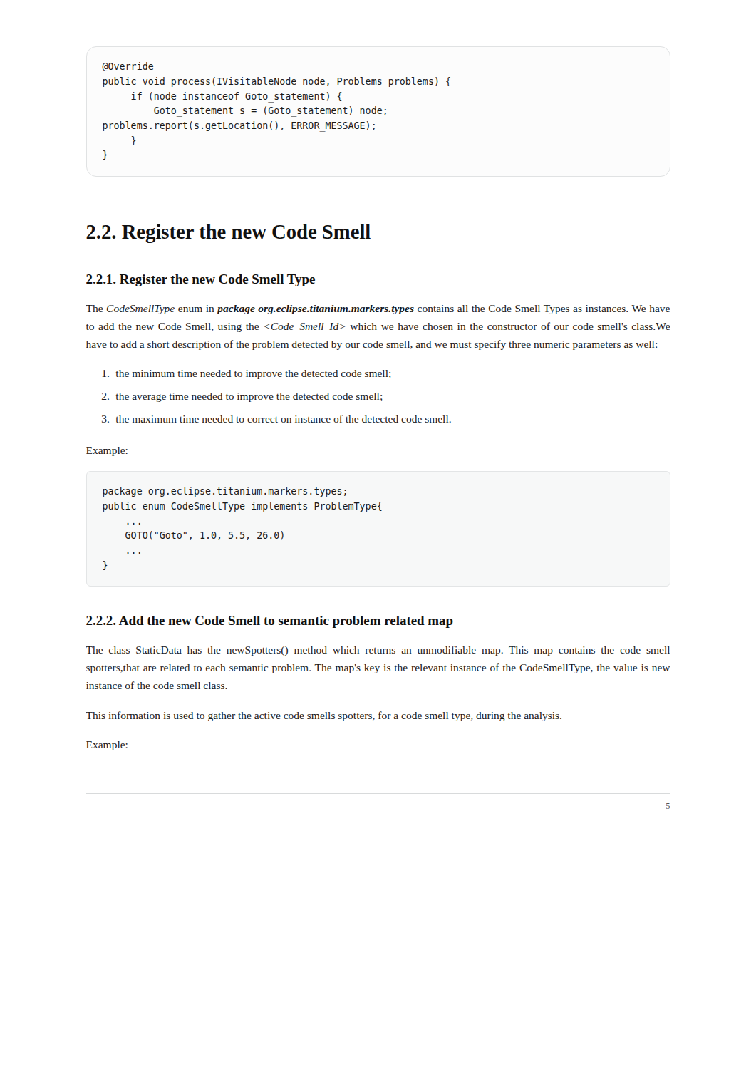@Override
public void process(IVisitableNode node, Problems problems) {
     if (node instanceof Goto_statement) {
         Goto_statement s = (Goto_statement) node;
problems.report(s.getLocation(), ERROR_MESSAGE);
     }
}
2.2. Register the new Code Smell
2.2.1. Register the new Code Smell Type
The CodeSmellType enum in package org.eclipse.titanium.markers.types contains all the Code Smell Types as instances. We have to add the new Code Smell, using the <Code_Smell_Id> which we have chosen in the constructor of our code smell's class.We have to add a short description of the problem detected by our code smell, and we must specify three numeric parameters as well:
the minimum time needed to improve the detected code smell;
the average time needed to improve the detected code smell;
the maximum time needed to correct on instance of the detected code smell.
Example:
package org.eclipse.titanium.markers.types;
public enum CodeSmellType implements ProblemType{
    ...
    GOTO("Goto", 1.0, 5.5, 26.0)
    ...
}
2.2.2. Add the new Code Smell to semantic problem related map
The class StaticData has the newSpotters() method which returns an unmodifiable map. This map contains the code smell spotters,that are related to each semantic problem. The map's key is the relevant instance of the CodeSmellType, the value is new instance of the code smell class.
This information is used to gather the active code smells spotters, for a code smell type, during the analysis.
Example:
5